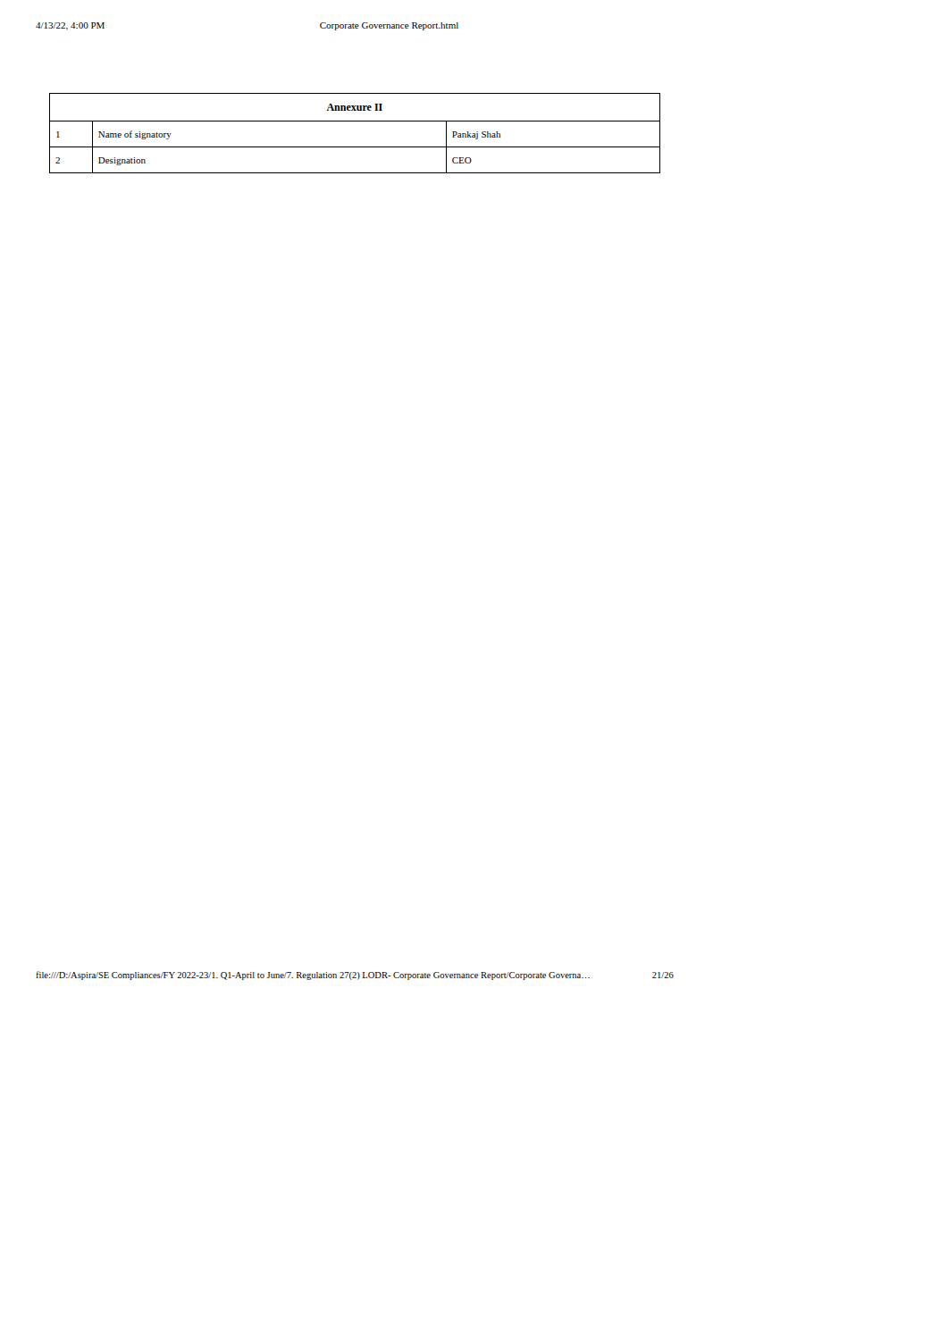4/13/22, 4:00 PM
Corporate Governance Report.html
| Annexure II |
| --- |
| 1 | Name of signatory | Pankaj Shah |
| 2 | Designation | CEO |
file:///D:/Aspira/SE Compliances/FY 2022-23/1. Q1-April to June/7. Regulation 27(2) LODR- Corporate Governance Report/Corporate Governa…
21/26